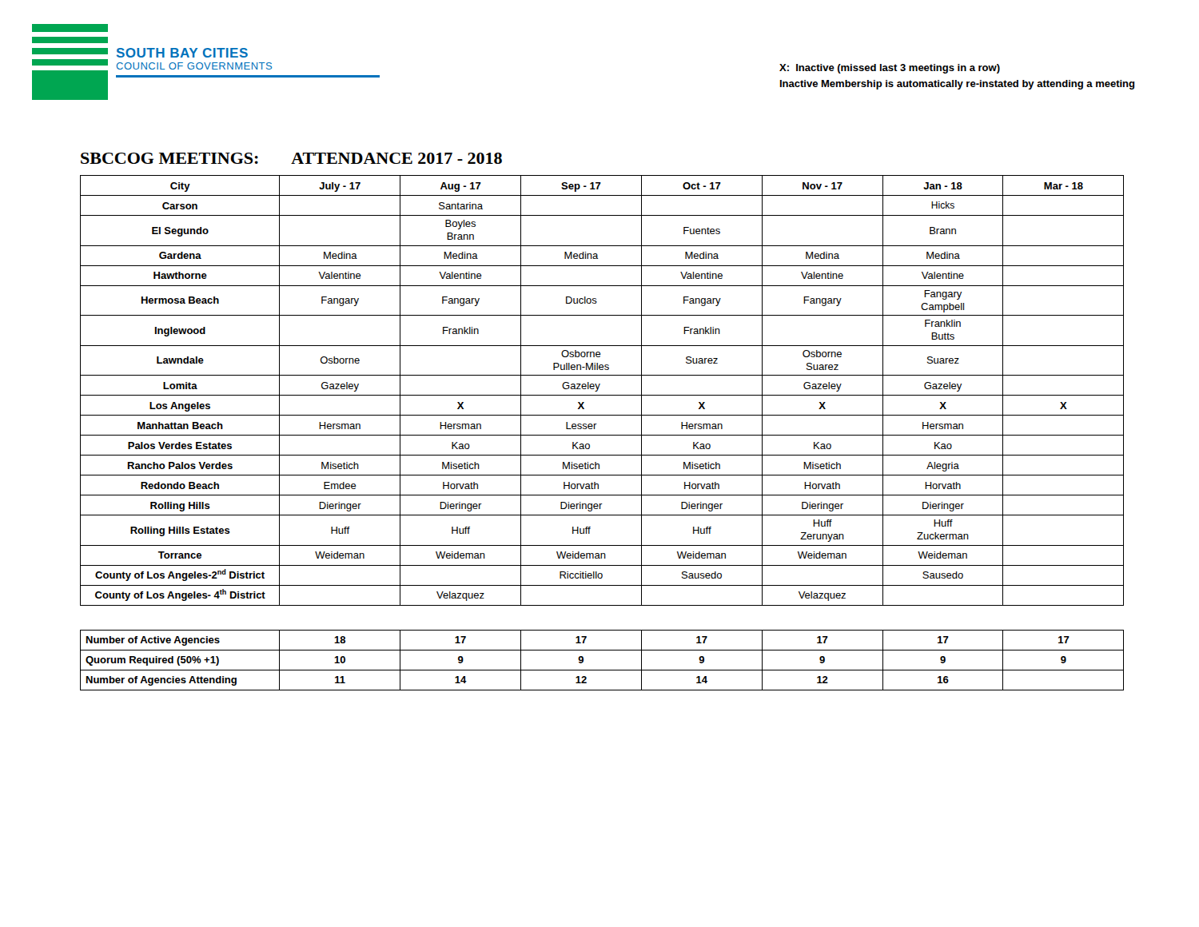SOUTH BAY CITIES
COUNCIL OF GOVERNMENTS
X: Inactive (missed last 3 meetings in a row)
Inactive Membership is automatically re-instated by attending a meeting
SBCCOG MEETINGS: ATTENDANCE 2017 - 2018
| City | July - 17 | Aug - 17 | Sep - 17 | Oct - 17 | Nov - 17 | Jan - 18 | Mar - 18 |
| --- | --- | --- | --- | --- | --- | --- | --- |
| Carson | | Santarina | | | | Hicks | |
| El Segundo | | Boyles Brann | | Fuentes | | Brann | |
| Gardena | Medina | Medina | Medina | Medina | Medina | Medina | |
| Hawthorne | Valentine | Valentine | | Valentine | Valentine | Valentine | |
| Hermosa Beach | Fangary | Fangary | Duclos | Fangary | Fangary | Fangary Campbell | |
| Inglewood | | Franklin | | Franklin | | Franklin Butts | |
| Lawndale | Osborne | | Osborne Pullen-Miles | Suarez | Osborne Suarez | Suarez | |
| Lomita | Gazeley | | Gazeley | | Gazeley | Gazeley | |
| Los Angeles | | X | X | X | X | X | X |
| Manhattan Beach | Hersman | Hersman | Lesser | Hersman | | Hersman | |
| Palos Verdes Estates | | Kao | Kao | Kao | Kao | Kao | |
| Rancho Palos Verdes | Misetich | Misetich | Misetich | Misetich | Misetich | Alegria | |
| Redondo Beach | Emdee | Horvath | Horvath | Horvath | Horvath | Horvath | |
| Rolling Hills | Dieringer | Dieringer | Dieringer | Dieringer | Dieringer | Dieringer | |
| Rolling Hills Estates | Huff | Huff | Huff | Huff | Huff Zerunyan | Huff Zuckerman | |
| Torrance | Weideman | Weideman | Weideman | Weideman | Weideman | Weideman | |
| County of Los Angeles-2 nd District | | | Riccitiello | Sausedo | | Sausedo | |
| County of Los Angeles- 4 th District | | Velazquez | | | Velazquez | | |
| Number of Active Agencies | 18 | 17 | 17 | 17 | 17 | 17 | 17 |
| Quorum Required (50% +1) | 10 | 9 | 9 | 9 | 9 | 9 | 9 |
| Number of Agencies Attending | 11 | 14 | 12 | 14 | 12 | 16 | |